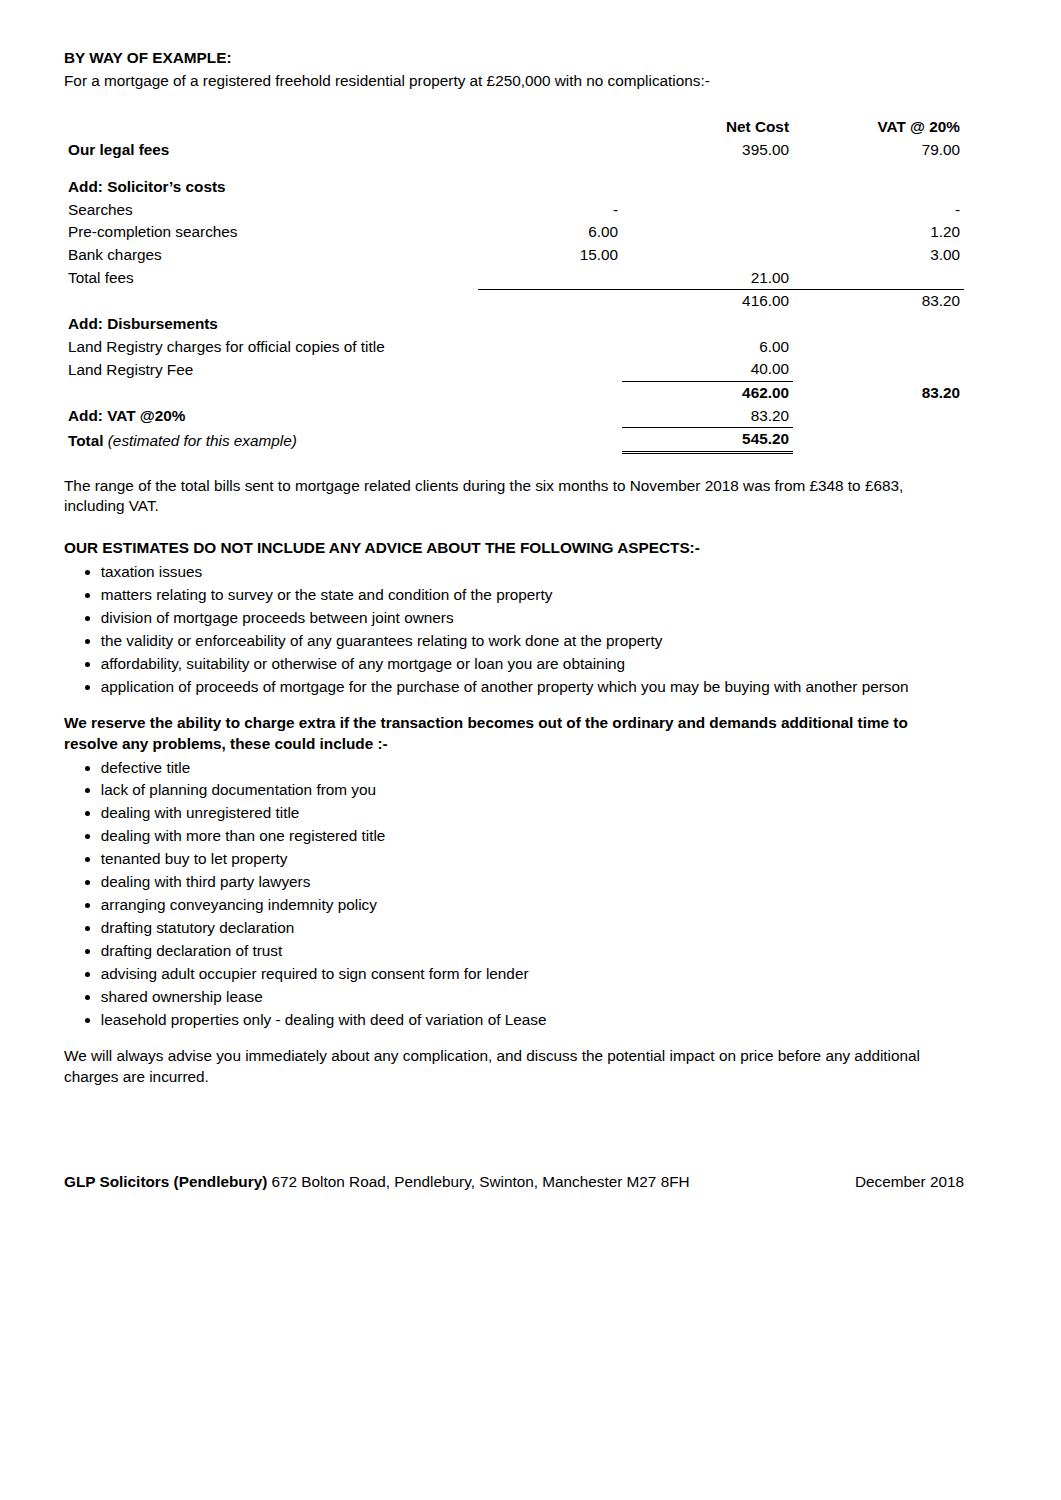BY WAY OF EXAMPLE:
For a mortgage of a registered freehold residential property at £250,000 with no complications:-
| | | Net Cost | VAT @ 20% |
| Our legal fees | | 395.00 | 79.00 |
| Add: Solicitor’s costs | | | |
| Searches | - | | - |
| Pre-completion searches | 6.00 | | 1.20 |
| Bank charges | 15.00 | | 3.00 |
| Total fees | | 21.00 | |
| | | 416.00 | 83.20 |
| Add: Disbursements | | | |
| Land Registry charges for official copies of title | | 6.00 | |
| Land Registry Fee | | 40.00 | |
| | | 462.00 | 83.20 |
| Add: VAT @20% | | 83.20 | |
| Total (estimated for this example) | | 545.20 | |
The range of the total bills sent to mortgage related clients during the six months to November 2018 was from £348 to £683, including VAT.
OUR ESTIMATES DO NOT INCLUDE ANY ADVICE ABOUT THE FOLLOWING ASPECTS:-
taxation issues
matters relating to survey or the state and condition of the property
division of mortgage proceeds between joint owners
the validity or enforceability of any guarantees relating to work done at the property
affordability, suitability or otherwise of any mortgage or loan you are obtaining
application of proceeds of mortgage for the purchase of another property which you may be buying with another person
We reserve the ability to charge extra if the transaction becomes out of the ordinary and demands additional time to resolve any problems, these could include :-
defective title
lack of planning documentation from you
dealing with unregistered title
dealing with more than one registered title
tenanted buy to let property
dealing with third party lawyers
arranging conveyancing indemnity policy
drafting statutory declaration
drafting declaration of trust
advising adult occupier required to sign consent form for lender
shared ownership lease
leasehold properties only - dealing with deed of variation of Lease
We will always advise you immediately about any complication, and discuss the potential impact on price before any additional charges are incurred.
GLP Solicitors (Pendlebury) 672 Bolton Road, Pendlebury, Swinton, Manchester M27 8FH
December 2018